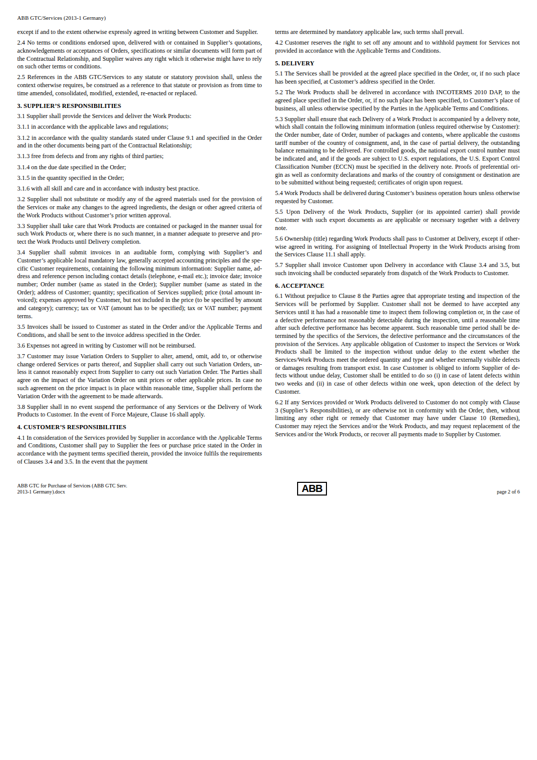ABB GTC/Services (2013-1 Germany)
except if and to the extent otherwise expressly agreed in writing between Customer and Supplier.
2.4 No terms or conditions endorsed upon, delivered with or contained in Supplier’s quotations, acknowledgements or acceptances of Orders, specifications or similar documents will form part of the Contractual Relationship, and Supplier waives any right which it otherwise might have to rely on such other terms or conditions.
2.5 References in the ABB GTC/Services to any statute or statutory provision shall, unless the context otherwise requires, be construed as a reference to that statute or provision as from time to time amended, consolidated, modified, extended, re-enacted or replaced.
3. Supplier’s Responsibilities
3.1 Supplier shall provide the Services and deliver the Work Products:
3.1.1 in accordance with the applicable laws and regulations;
3.1.2 in accordance with the quality standards stated under Clause 9.1 and specified in the Order and in the other documents being part of the Contractual Relationship;
3.1.3 free from defects and from any rights of third parties;
3.1.4 on the due date specified in the Order;
3.1.5 in the quantity specified in the Order;
3.1.6 with all skill and care and in accordance with industry best practice.
3.2 Supplier shall not substitute or modify any of the agreed materials used for the provision of the Services or make any changes to the agreed ingredients, the design or other agreed criteria of the Work Products without Customer’s prior written approval.
3.3 Supplier shall take care that Work Products are contained or packaged in the manner usual for such Work Products or, where there is no such manner, in a manner adequate to preserve and protect the Work Products until Delivery completion.
3.4 Supplier shall submit invoices in an auditable form, complying with Supplier’s and Customer’s applicable local mandatory law, generally accepted accounting principles and the specific Customer requirements, containing the following minimum information: Supplier name, address and reference person including contact details (telephone, e-mail etc.); invoice date; invoice number; Order number (same as stated in the Order); Supplier number (same as stated in the Order); address of Customer; quantity; specification of Services supplied; price (total amount invoiced); expenses approved by Customer, but not included in the price (to be specified by amount and category); currency; tax or VAT (amount has to be specified); tax or VAT number; payment terms.
3.5 Invoices shall be issued to Customer as stated in the Order and/or the Applicable Terms and Conditions, and shall be sent to the invoice address specified in the Order.
3.6 Expenses not agreed in writing by Customer will not be reimbursed.
3.7 Customer may issue Variation Orders to Supplier to alter, amend, omit, add to, or otherwise change ordered Services or parts thereof, and Supplier shall carry out such Variation Orders, unless it cannot reasonably expect from Supplier to carry out such Variation Order. The Parties shall agree on the impact of the Variation Order on unit prices or other applicable prices. In case no such agreement on the price impact is in place within reasonable time, Supplier shall perform the Variation Order with the agreement to be made afterwards.
3.8 Supplier shall in no event suspend the performance of any Services or the Delivery of Work Products to Customer. In the event of Force Majeure, Clause 16 shall apply.
4. Customer’s Responsibilities
4.1 In consideration of the Services provided by Supplier in accordance with the Applicable Terms and Conditions, Customer shall pay to Supplier the fees or purchase price stated in the Order in accordance with the payment terms specified therein, provided the invoice fulfils the requirements of Clauses 3.4 and 3.5. In the event that the payment
terms are determined by mandatory applicable law, such terms shall prevail.
4.2 Customer reserves the right to set off any amount and to withhold payment for Services not provided in accordance with the Applicable Terms and Conditions.
5. Delivery
5.1 The Services shall be provided at the agreed place specified in the Order, or, if no such place has been specified, at Customer’s address specified in the Order.
5.2 The Work Products shall be delivered in accordance with INCOTERMS 2010 DAP, to the agreed place specified in the Order, or, if no such place has been specified, to Customer’s place of business, all unless otherwise specified by the Parties in the Applicable Terms and Conditions.
5.3 Supplier shall ensure that each Delivery of a Work Product is accompanied by a delivery note, which shall contain the following minimum information (unless required otherwise by Customer): the Order number, date of Order, number of packages and contents, where applicable the customs tariff number of the country of consignment, and, in the case of partial delivery, the outstanding balance remaining to be delivered. For controlled goods, the national export control number must be indicated and, and if the goods are subject to U.S. export regulations, the U.S. Export Control Classification Number (ECCN) must be specified in the delivery note. Proofs of preferential origin as well as conformity declarations and marks of the country of consignment or destination are to be submitted without being requested; certificates of origin upon request.
5.4 Work Products shall be delivered during Customer’s business operation hours unless otherwise requested by Customer.
5.5 Upon Delivery of the Work Products, Supplier (or its appointed carrier) shall provide Customer with such export documents as are applicable or necessary together with a delivery note.
5.6 Ownership (title) regarding Work Products shall pass to Customer at Delivery, except if otherwise agreed in writing. For assigning of Intellectual Property in the Work Products arising from the Services Clause 11.1 shall apply.
5.7 Supplier shall invoice Customer upon Delivery in accordance with Clause 3.4 and 3.5, but such invoicing shall be conducted separately from dispatch of the Work Products to Customer.
6. Acceptance
6.1 Without prejudice to Clause 8 the Parties agree that appropriate testing and inspection of the Services will be performed by Supplier. Customer shall not be deemed to have accepted any Services until it has had a reasonable time to inspect them following completion or, in the case of a defective performance not reasonably detectable during the inspection, until a reasonable time after such defective performance has become apparent. Such reasonable time period shall be determined by the specifics of the Services, the defective performance and the circumstances of the provision of the Services. Any applicable obligation of Customer to inspect the Services or Work Products shall be limited to the inspection without undue delay to the extent whether the Services/Work Products meet the ordered quantity and type and whether externally visible defects or damages resulting from transport exist. In case Customer is obliged to inform Supplier of defects without undue delay, Customer shall be entitled to do so (i) in case of latent defects within two weeks and (ii) in case of other defects within one week, upon detection of the defect by Customer.
6.2 If any Services provided or Work Products delivered to Customer do not comply with Clause 3 (Supplier’s Responsibilities), or are otherwise not in conformity with the Order, then, without limiting any other right or remedy that Customer may have under Clause 10 (Remedies), Customer may reject the Services and/or the Work Products, and may request replacement of the Services and/or the Work Products, or recover all payments made to Supplier by Customer.
ABB GTC for Purchase of Services (ABB GTC Serv.
2013-1 Germany).docx
ABB
page 2 of 6